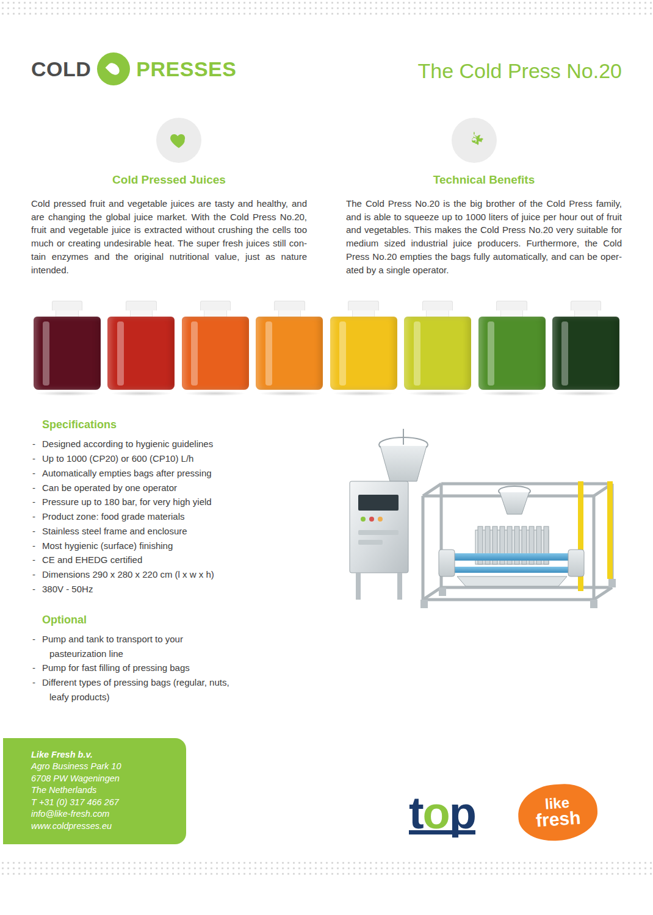COLD PRESSES
The Cold Press No.20
Cold Pressed Juices
Cold pressed fruit and vegetable juices are tasty and healthy, and are changing the global juice market. With the Cold Press No.20, fruit and vegetable juice is extracted without crushing the cells too much or creating undesirable heat. The super fresh juices still contain enzymes and the original nutritional value, just as nature intended.
Technical Benefits
The Cold Press No.20 is the big brother of the Cold Press family, and is able to squeeze up to 1000 liters of juice per hour out of fruit and vegetables. This makes the Cold Press No.20 very suitable for medium sized industrial juice producers. Furthermore, the Cold Press No.20 empties the bags fully automatically, and can be operated by a single operator.
Specifications
Designed according to hygienic guidelines
Up to 1000 (CP20) or 600 (CP10) L/h
Automatically empties bags after pressing
Can be operated by one operator
Pressure up to 180 bar, for very high yield
Product zone: food grade materials
Stainless steel frame and enclosure
Most hygienic (surface) finishing
CE and EHEDG certified
Dimensions 290 x 280 x 220 cm (l x w x h)
380V - 50Hz
Optional
Pump and tank to transport to your
pasteurization line
Pump for fast filling of pressing bags
Different types of pressing bags (regular, nuts,
leafy products)
Like Fresh b.v.
Agro Business Park 10
6708 PW Wageningen
The Netherlands
T +31 (0) 317 466 267
info@like-fresh.com
www.coldpresses.eu
top
like fresh